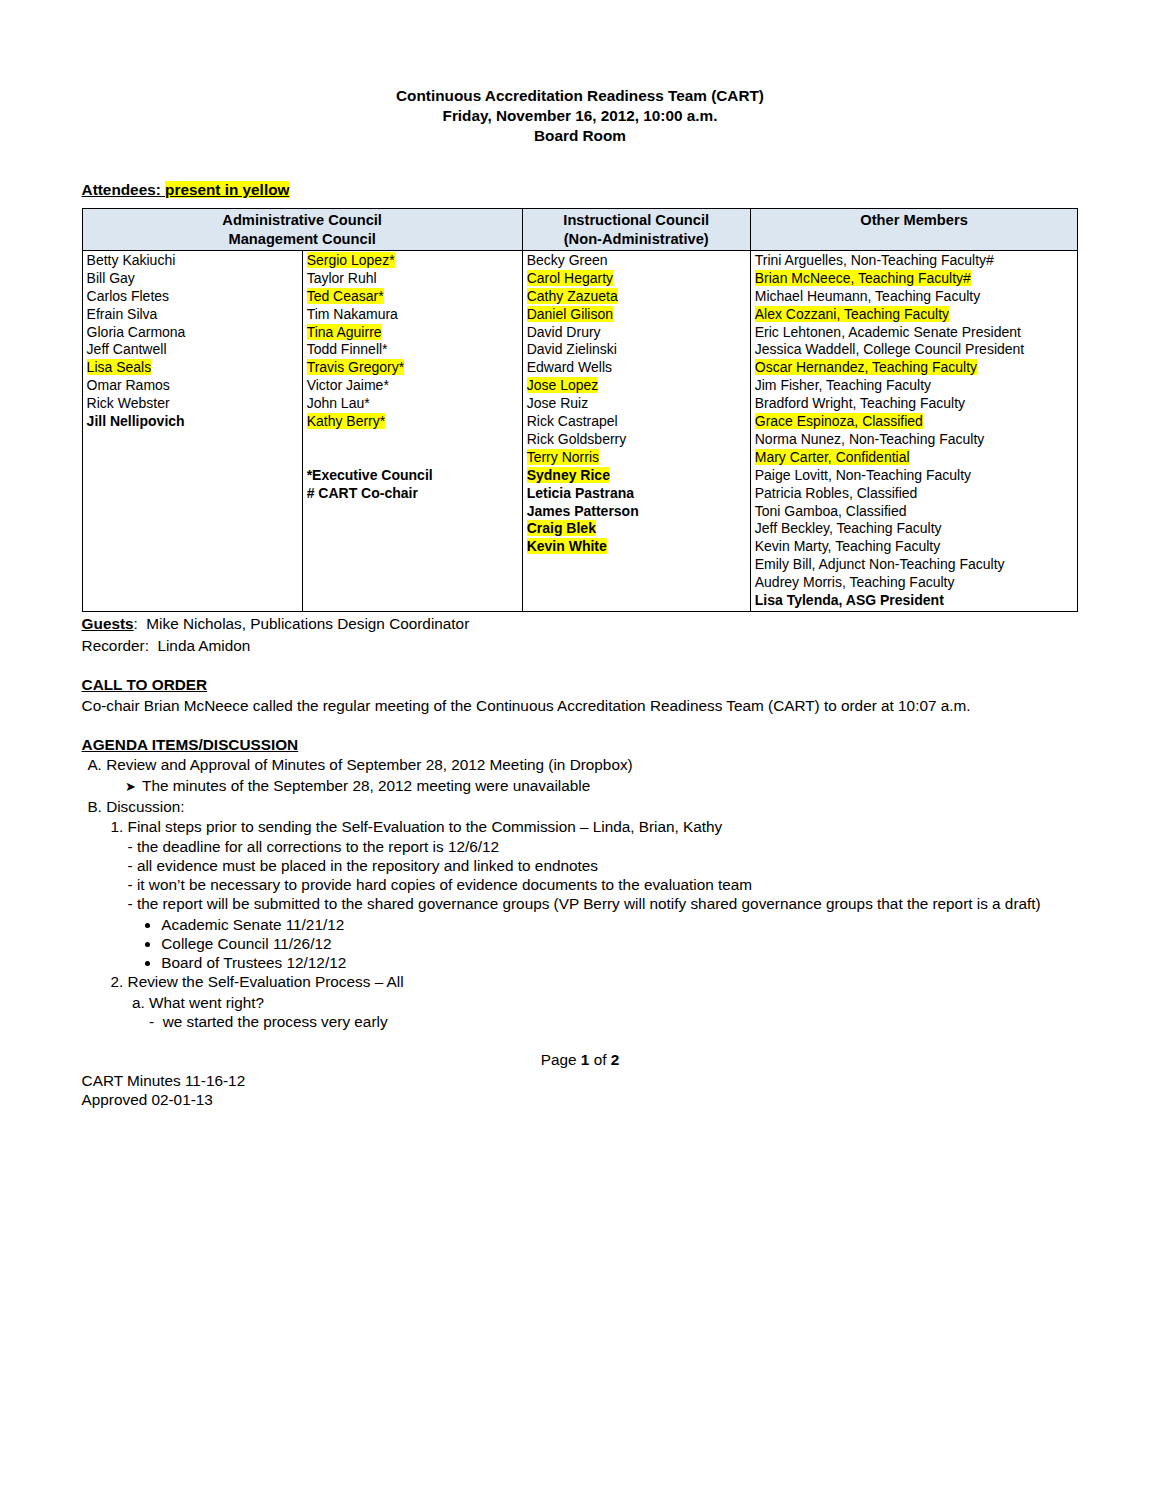Continuous Accreditation Readiness Team (CART)
Friday, November 16, 2012, 10:00 a.m.
Board Room
Attendees: present in yellow
| Administrative Council Management Council | Instructional Council (Non-Administrative) | Other Members |
| --- | --- | --- |
| Betty Kakiuchi Bill Gay Carlos Fletes Efrain Silva Gloria Carmona Jeff Cantwell Lisa Seals Omar Ramos Rick Webster Jill Nellipovich | Sergio Lopez* Taylor Ruhl Ted Ceasar* Tim Nakamura Tina Aguirre Todd Finnell* Travis Gregory* Victor Jaime* John Lau* Kathy Berry* *Executive Council # CART Co-chair | Becky Green Carol Hegarty Cathy Zazueta Daniel Gilison David Drury David Zielinski Edward Wells Jose Lopez Jose Ruiz Rick Castrapel Rick Goldsberry Terry Norris Sydney Rice Leticia Pastrana James Patterson Craig Blek Kevin White | Trini Arguelles, Non-Teaching Faculty# Brian McNeece, Teaching Faculty# Michael Heumann, Teaching Faculty Alex Cozzani, Teaching Faculty Eric Lehtonen, Academic Senate President Jessica Waddell, College Council President Oscar Hernandez, Teaching Faculty Jim Fisher, Teaching Faculty Bradford Wright, Teaching Faculty Grace Espinoza, Classified Norma Nunez, Non-Teaching Faculty Mary Carter, Confidential Paige Lovitt, Non-Teaching Faculty Patricia Robles, Classified Toni Gamboa, Classified Jeff Beckley, Teaching Faculty Kevin Marty, Teaching Faculty Emily Bill, Adjunct Non-Teaching Faculty Audrey Morris, Teaching Faculty Lisa Tylenda, ASG President |
Guests: Mike Nicholas, Publications Design Coordinator
Recorder: Linda Amidon
CALL TO ORDER
Co-chair Brian McNeece called the regular meeting of the Continuous Accreditation Readiness Team (CART) to order at 10:07 a.m.
AGENDA ITEMS/DISCUSSION
Review and Approval of Minutes of September 28, 2012 Meeting (in Dropbox)
The minutes of the September 28, 2012 meeting were unavailable
Discussion:
Final steps prior to sending the Self-Evaluation to the Commission – Linda, Brian, Kathy
- the deadline for all corrections to the report is 12/6/12
- all evidence must be placed in the repository and linked to endnotes
- it won’t be necessary to provide hard copies of evidence documents to the evaluation team
- the report will be submitted to the shared governance groups (VP Berry will notify shared governance groups that the report is a draft)
Academic Senate 11/21/12
College Council 11/26/12
Board of Trustees 12/12/12
Review the Self-Evaluation Process – All
What went right?
- we started the process very early
Page 1 of 2
CART Minutes 11-16-12
Approved 02-01-13